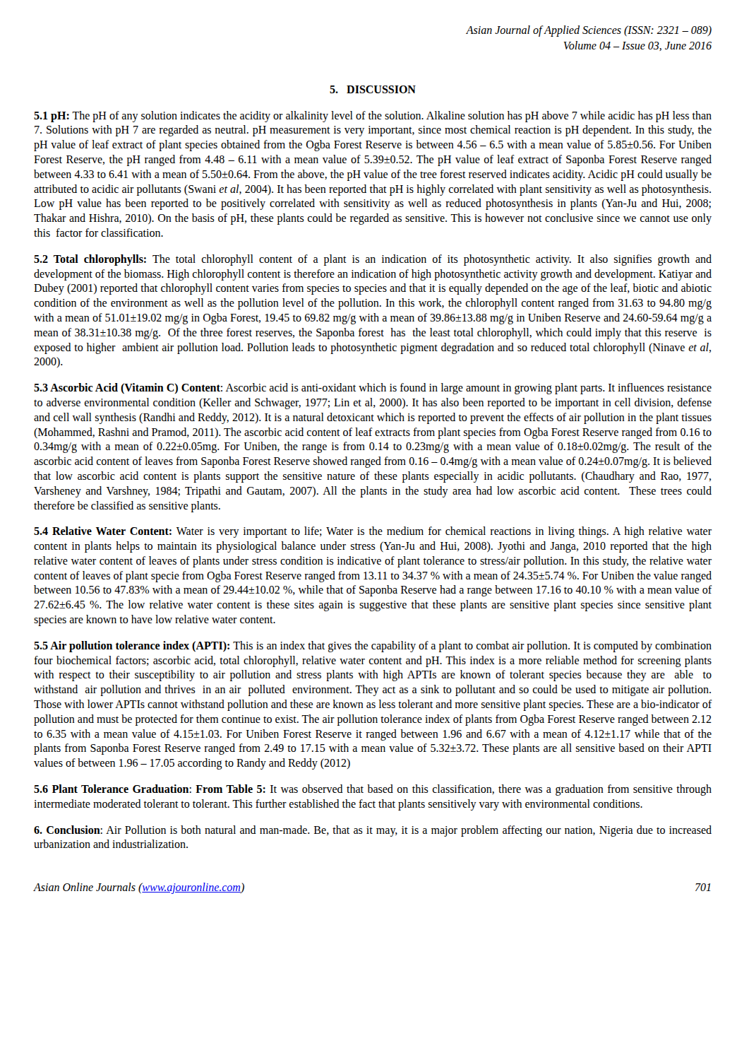Asian Journal of Applied Sciences (ISSN: 2321 – 089)
Volume 04 – Issue 03, June 2016
5. DISCUSSION
5.1 pH: The pH of any solution indicates the acidity or alkalinity level of the solution. Alkaline solution has pH above 7 while acidic has pH less than 7. Solutions with pH 7 are regarded as neutral. pH measurement is very important, since most chemical reaction is pH dependent. In this study, the pH value of leaf extract of plant species obtained from the Ogba Forest Reserve is between 4.56 – 6.5 with a mean value of 5.85±0.56. For Uniben Forest Reserve, the pH ranged from 4.48 – 6.11 with a mean value of 5.39±0.52. The pH value of leaf extract of Saponba Forest Reserve ranged between 4.33 to 6.41 with a mean of 5.50±0.64. From the above, the pH value of the tree forest reserved indicates acidity. Acidic pH could usually be attributed to acidic air pollutants (Swani et al, 2004). It has been reported that pH is highly correlated with plant sensitivity as well as photosynthesis. Low pH value has been reported to be positively correlated with sensitivity as well as reduced photosynthesis in plants (Yan-Ju and Hui, 2008; Thakar and Hishra, 2010). On the basis of pH, these plants could be regarded as sensitive. This is however not conclusive since we cannot use only this factor for classification.
5.2 Total chlorophylls: The total chlorophyll content of a plant is an indication of its photosynthetic activity. It also signifies growth and development of the biomass. High chlorophyll content is therefore an indication of high photosynthetic activity growth and development. Katiyar and Dubey (2001) reported that chlorophyll content varies from species to species and that it is equally depended on the age of the leaf, biotic and abiotic condition of the environment as well as the pollution level of the pollution. In this work, the chlorophyll content ranged from 31.63 to 94.80 mg/g with a mean of 51.01±19.02 mg/g in Ogba Forest, 19.45 to 69.82 mg/g with a mean of 39.86±13.88 mg/g in Uniben Reserve and 24.60-59.64 mg/g a mean of 38.31±10.38 mg/g. Of the three forest reserves, the Saponba forest has the least total chlorophyll, which could imply that this reserve is exposed to higher ambient air pollution load. Pollution leads to photosynthetic pigment degradation and so reduced total chlorophyll (Ninave et al, 2000).
5.3 Ascorbic Acid (Vitamin C) Content: Ascorbic acid is anti-oxidant which is found in large amount in growing plant parts. It influences resistance to adverse environmental condition (Keller and Schwager, 1977; Lin et al, 2000). It has also been reported to be important in cell division, defense and cell wall synthesis (Randhi and Reddy, 2012). It is a natural detoxicant which is reported to prevent the effects of air pollution in the plant tissues (Mohammed, Rashni and Pramod, 2011). The ascorbic acid content of leaf extracts from plant species from Ogba Forest Reserve ranged from 0.16 to 0.34mg/g with a mean of 0.22±0.05mg. For Uniben, the range is from 0.14 to 0.23mg/g with a mean value of 0.18±0.02mg/g. The result of the ascorbic acid content of leaves from Saponba Forest Reserve showed ranged from 0.16 – 0.4mg/g with a mean value of 0.24±0.07mg/g. It is believed that low ascorbic acid content is plants support the sensitive nature of these plants especially in acidic pollutants. (Chaudhary and Rao, 1977, Varsheney and Varshney, 1984; Tripathi and Gautam, 2007). All the plants in the study area had low ascorbic acid content. These trees could therefore be classified as sensitive plants.
5.4 Relative Water Content: Water is very important to life; Water is the medium for chemical reactions in living things. A high relative water content in plants helps to maintain its physiological balance under stress (Yan-Ju and Hui, 2008). Jyothi and Janga, 2010 reported that the high relative water content of leaves of plants under stress condition is indicative of plant tolerance to stress/air pollution. In this study, the relative water content of leaves of plant specie from Ogba Forest Reserve ranged from 13.11 to 34.37 % with a mean of 24.35±5.74 %. For Uniben the value ranged between 10.56 to 47.83% with a mean of 29.44±10.02 %, while that of Saponba Reserve had a range between 17.16 to 40.10 % with a mean value of 27.62±6.45 %. The low relative water content is these sites again is suggestive that these plants are sensitive plant species since sensitive plant species are known to have low relative water content.
5.5 Air pollution tolerance index (APTI): This is an index that gives the capability of a plant to combat air pollution. It is computed by combination four biochemical factors; ascorbic acid, total chlorophyll, relative water content and pH. This index is a more reliable method for screening plants with respect to their susceptibility to air pollution and stress plants with high APTIs are known of tolerant species because they are able to withstand air pollution and thrives in an air polluted environment. They act as a sink to pollutant and so could be used to mitigate air pollution. Those with lower APTIs cannot withstand pollution and these are known as less tolerant and more sensitive plant species. These are a bio-indicator of pollution and must be protected for them continue to exist. The air pollution tolerance index of plants from Ogba Forest Reserve ranged between 2.12 to 6.35 with a mean value of 4.15±1.03. For Uniben Forest Reserve it ranged between 1.96 and 6.67 with a mean of 4.12±1.17 while that of the plants from Saponba Forest Reserve ranged from 2.49 to 17.15 with a mean value of 5.32±3.72. These plants are all sensitive based on their APTI values of between 1.96 – 17.05 according to Randy and Reddy (2012)
5.6 Plant Tolerance Graduation: From Table 5: It was observed that based on this classification, there was a graduation from sensitive through intermediate moderated tolerant to tolerant. This further established the fact that plants sensitively vary with environmental conditions.
6. Conclusion: Air Pollution is both natural and man-made. Be, that as it may, it is a major problem affecting our nation, Nigeria due to increased urbanization and industrialization.
Asian Online Journals (www.ajouronline.com) 701